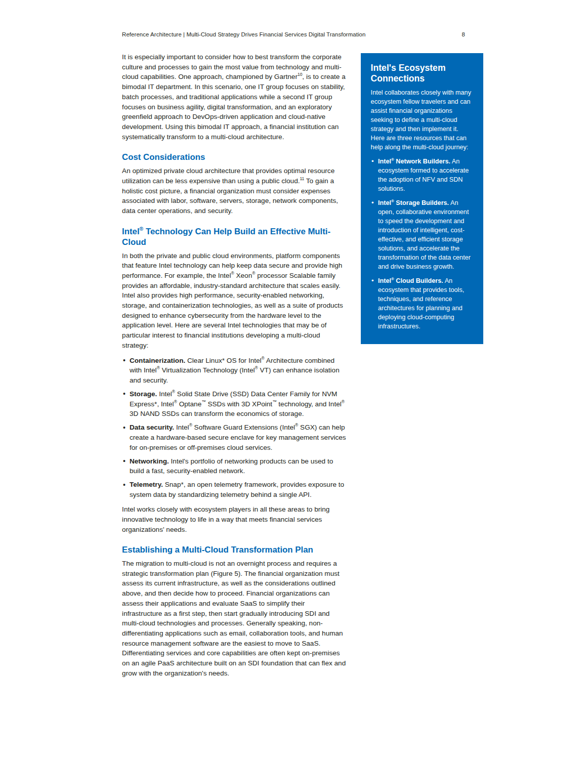Reference Architecture | Multi-Cloud Strategy Drives Financial Services Digital Transformation
8
It is especially important to consider how to best transform the corporate culture and processes to gain the most value from technology and multi-cloud capabilities. One approach, championed by Gartner10, is to create a bimodal IT department. In this scenario, one IT group focuses on stability, batch processes, and traditional applications while a second IT group focuses on business agility, digital transformation, and an exploratory greenfield approach to DevOps-driven application and cloud-native development. Using this bimodal IT approach, a financial institution can systematically transform to a multi-cloud architecture.
Cost Considerations
An optimized private cloud architecture that provides optimal resource utilization can be less expensive than using a public cloud.11 To gain a holistic cost picture, a financial organization must consider expenses associated with labor, software, servers, storage, network components, data center operations, and security.
Intel® Technology Can Help Build an Effective Multi-Cloud
In both the private and public cloud environments, platform components that feature Intel technology can help keep data secure and provide high performance. For example, the Intel® Xeon® processor Scalable family provides an affordable, industry-standard architecture that scales easily. Intel also provides high performance, security-enabled networking, storage, and containerization technologies, as well as a suite of products designed to enhance cybersecurity from the hardware level to the application level. Here are several Intel technologies that may be of particular interest to financial institutions developing a multi-cloud strategy:
Containerization. Clear Linux* OS for Intel® Architecture combined with Intel® Virtualization Technology (Intel® VT) can enhance isolation and security.
Storage. Intel® Solid State Drive (SSD) Data Center Family for NVM Express*, Intel® Optane™ SSDs with 3D XPoint™ technology, and Intel® 3D NAND SSDs can transform the economics of storage.
Data security. Intel® Software Guard Extensions (Intel® SGX) can help create a hardware-based secure enclave for key management services for on-premises or off-premises cloud services.
Networking. Intel's portfolio of networking products can be used to build a fast, security-enabled network.
Telemetry. Snap*, an open telemetry framework, provides exposure to system data by standardizing telemetry behind a single API.
Intel works closely with ecosystem players in all these areas to bring innovative technology to life in a way that meets financial services organizations' needs.
Establishing a Multi-Cloud Transformation Plan
The migration to multi-cloud is not an overnight process and requires a strategic transformation plan (Figure 5). The financial organization must assess its current infrastructure, as well as the considerations outlined above, and then decide how to proceed. Financial organizations can assess their applications and evaluate SaaS to simplify their infrastructure as a first step, then start gradually introducing SDI and multi-cloud technologies and processes. Generally speaking, non-differentiating applications such as email, collaboration tools, and human resource management software are the easiest to move to SaaS. Differentiating services and core capabilities are often kept on-premises on an agile PaaS architecture built on an SDI foundation that can flex and grow with the organization's needs.
Intel's Ecosystem Connections
Intel collaborates closely with many ecosystem fellow travelers and can assist financial organizations seeking to define a multi-cloud strategy and then implement it. Here are three resources that can help along the multi-cloud journey:
Intel® Network Builders. An ecosystem formed to accelerate the adoption of NFV and SDN solutions.
Intel® Storage Builders. An open, collaborative environment to speed the development and introduction of intelligent, cost-effective, and efficient storage solutions, and accelerate the transformation of the data center and drive business growth.
Intel® Cloud Builders. An ecosystem that provides tools, techniques, and reference architectures for planning and deploying cloud-computing infrastructures.